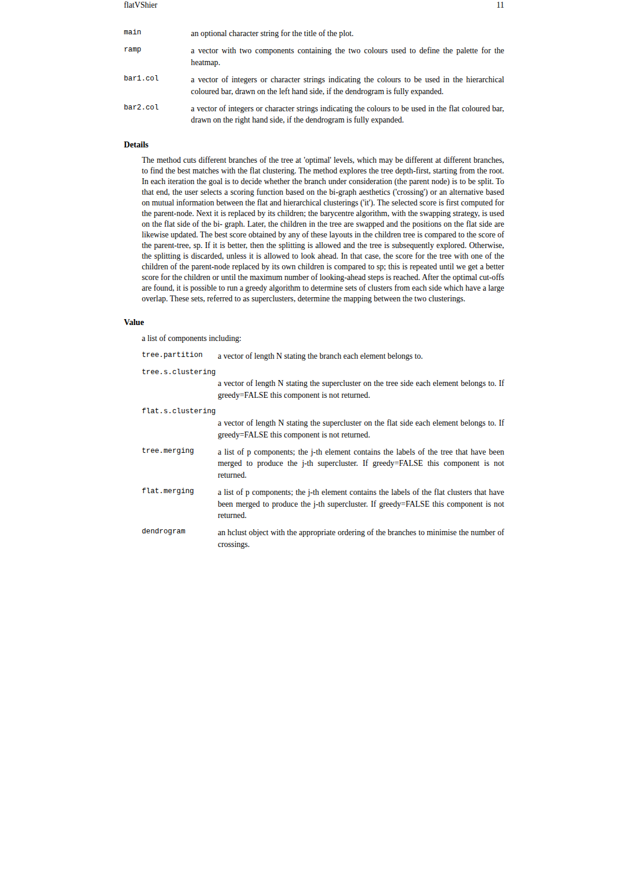flatVShier 11
main
an optional character string for the title of the plot.
ramp
a vector with two components containing the two colours used to define the palette for the heatmap.
bar1.col
a vector of integers or character strings indicating the colours to be used in the hierarchical coloured bar, drawn on the left hand side, if the dendrogram is fully expanded.
bar2.col
a vector of integers or character strings indicating the colours to be used in the flat coloured bar, drawn on the right hand side, if the dendrogram is fully expanded.
Details
The method cuts different branches of the tree at 'optimal' levels, which may be different at different branches, to find the best matches with the flat clustering. The method explores the tree depth-first, starting from the root. In each iteration the goal is to decide whether the branch under consideration (the parent node) is to be split. To that end, the user selects a scoring function based on the bi-graph aesthetics ('crossing') or an alternative based on mutual information between the flat and hierarchical clusterings ('it'). The selected score is first computed for the parent-node. Next it is replaced by its children; the barycentre algorithm, with the swapping strategy, is used on the flat side of the bi- graph. Later, the children in the tree are swapped and the positions on the flat side are likewise updated. The best score obtained by any of these layouts in the children tree is compared to the score of the parent-tree, sp. If it is better, then the splitting is allowed and the tree is subsequently explored. Otherwise, the splitting is discarded, unless it is allowed to look ahead. In that case, the score for the tree with one of the children of the parent-node replaced by its own children is compared to sp; this is repeated until we get a better score for the children or until the maximum number of looking-ahead steps is reached. After the optimal cut-offs are found, it is possible to run a greedy algorithm to determine sets of clusters from each side which have a large overlap. These sets, referred to as superclusters, determine the mapping between the two clusterings.
Value
a list of components including:
tree.partition
a vector of length N stating the branch each element belongs to.
tree.s.clustering
a vector of length N stating the supercluster on the tree side each element belongs to. If greedy=FALSE this component is not returned.
flat.s.clustering
a vector of length N stating the supercluster on the flat side each element belongs to. If greedy=FALSE this component is not returned.
tree.merging
a list of p components; the j-th element contains the labels of the tree that have been merged to produce the j-th supercluster. If greedy=FALSE this component is not returned.
flat.merging
a list of p components; the j-th element contains the labels of the flat clusters that have been merged to produce the j-th supercluster. If greedy=FALSE this component is not returned.
dendrogram
an hclust object with the appropriate ordering of the branches to minimise the number of crossings.